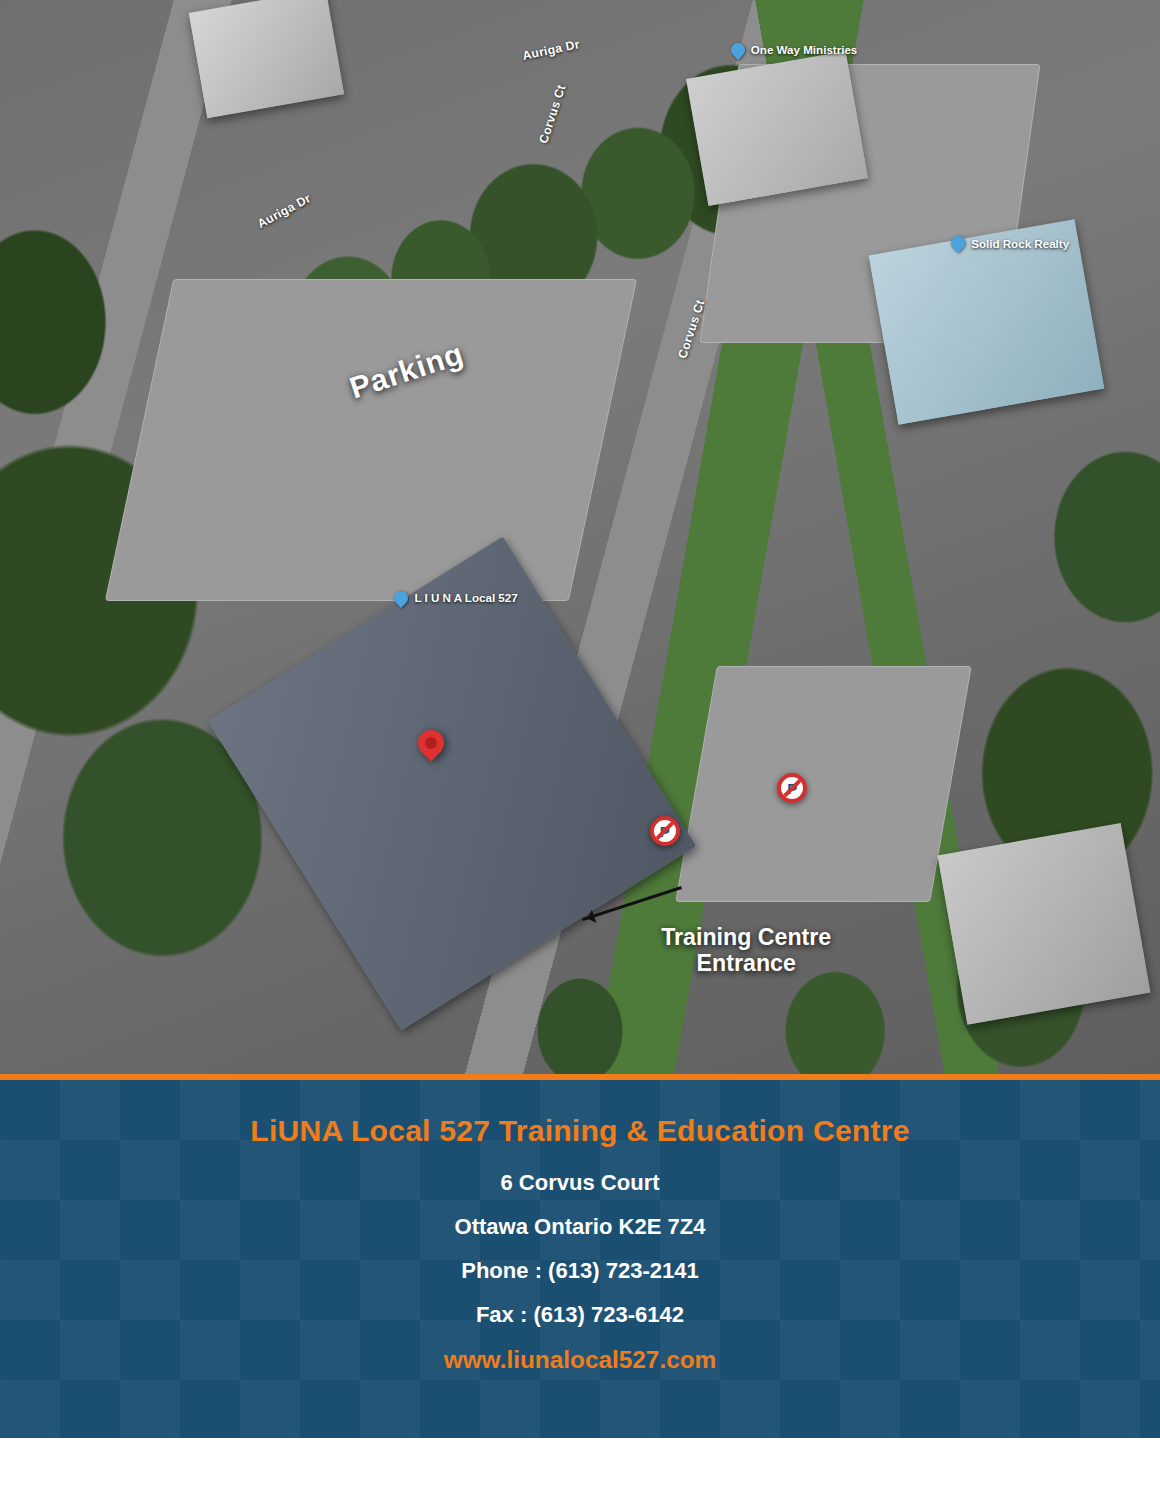Auriga Dr Auriga Dr Corvus Ct Corvus Ct One Way Ministries Solid Rock Realty L I U N A Local 527 Parking P P Training Centre
Entrance
LiUNA Local 527 Training & Education Centre
6 Corvus Court
Ottawa Ontario K2E 7Z4
Phone : (613) 723-2141
Fax : (613) 723-6142
www.liunalocal527.com